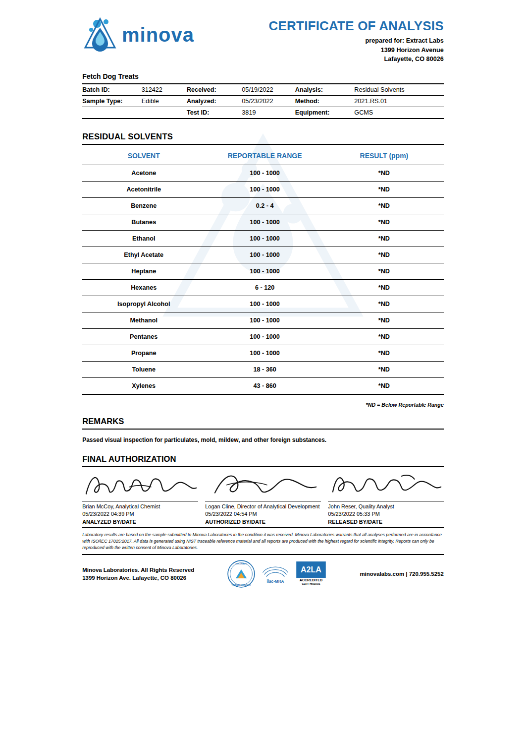minova
CERTIFICATE OF ANALYSIS
prepared for: Extract Labs
1399 Horizon Avenue
Lafayette, CO 80026
Fetch Dog Treats
| Batch ID: | 312422 | Received: | 05/19/2022 | Analysis: | Residual Solvents |
| Sample Type: | Edible | Analyzed: | 05/23/2022 | Method: | 2021.RS.01 |
| | | Test ID: | 3819 | Equipment: | GCMS |
RESIDUAL SOLVENTS
| SOLVENT | REPORTABLE RANGE | RESULT (ppm) |
| --- | --- | --- |
| Acetone | 100 - 1000 | *ND |
| Acetonitrile | 100 - 1000 | *ND |
| Benzene | 0.2 - 4 | *ND |
| Butanes | 100 - 1000 | *ND |
| Ethanol | 100 - 1000 | *ND |
| Ethyl Acetate | 100 - 1000 | *ND |
| Heptane | 100 - 1000 | *ND |
| Hexanes | 6 - 120 | *ND |
| Isopropyl Alcohol | 100 - 1000 | *ND |
| Methanol | 100 - 1000 | *ND |
| Pentanes | 100 - 1000 | *ND |
| Propane | 100 - 1000 | *ND |
| Toluene | 18 - 360 | *ND |
| Xylenes | 43 - 860 | *ND |
*ND = Below Reportable Range
REMARKS
Passed visual inspection for particulates, mold, mildew, and other foreign substances.
FINAL AUTHORIZATION
Brian McCoy, Analytical Chemist
05/23/2022 04:39 PM
ANALYZED BY/DATE
Logan Cline, Director of Analytical Development
05/23/2022 04:54 PM
AUTHORIZED BY/DATE
John Reser, Quality Analyst
05/23/2022 05:33 PM
RELEASED BY/DATE
Laboratory results are based on the sample submitted to Minova Laboratories in the condition it was received. Minova Laboratories warrants that all analyses performed are in accordance with ISO/IEC 17025:2017. All data is generated using NIST traceable reference material and all reports are produced with the highest regard for scientific integrity. Reports can only be reproduced with the written consent of Minova Laboratories.
Minova Laboratories. All Rights Reserved
1399 Horizon Ave. Lafayette, CO 80026
COLORADO TESTING LABORATORY ilac-MRA A2LA ACCREDITED CERT #6019.01
minovalabs.com | 720.955.5252